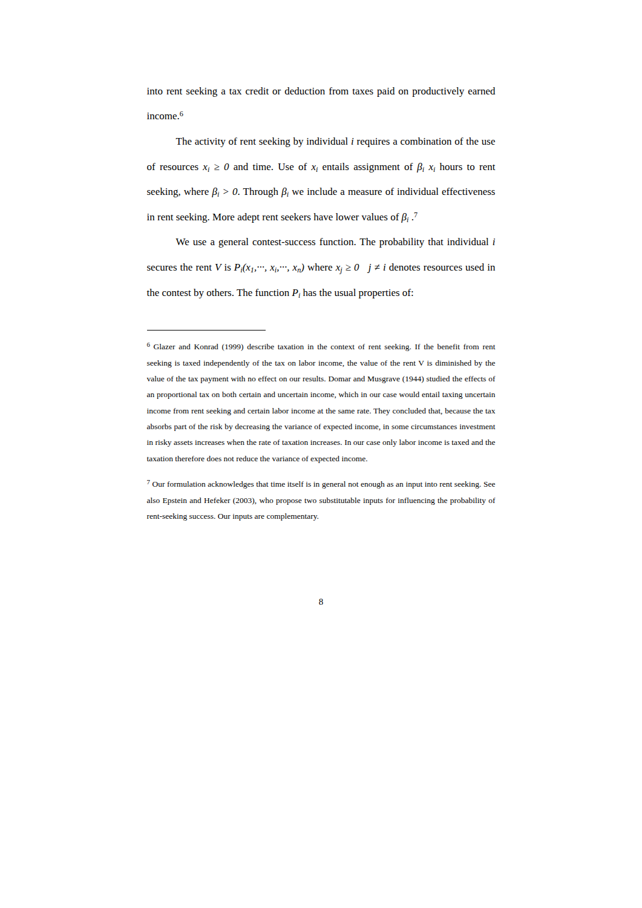into rent seeking a tax credit or deduction from taxes paid on productively earned income.6
The activity of rent seeking by individual i requires a combination of the use of resources xi ≥ 0 and time. Use of xi entails assignment of βi xi hours to rent seeking, where βi > 0. Through βi we include a measure of individual effectiveness in rent seeking. More adept rent seekers have lower values of βi .7
We use a general contest-success function. The probability that individual i secures the rent V is Pi(x1,···, xi,···, xn) where xj ≥ 0 j ≠ i denotes resources used in the contest by others. The function Pi has the usual properties of:
6 Glazer and Konrad (1999) describe taxation in the context of rent seeking. If the benefit from rent seeking is taxed independently of the tax on labor income, the value of the rent V is diminished by the value of the tax payment with no effect on our results. Domar and Musgrave (1944) studied the effects of an proportional tax on both certain and uncertain income, which in our case would entail taxing uncertain income from rent seeking and certain labor income at the same rate. They concluded that, because the tax absorbs part of the risk by decreasing the variance of expected income, in some circumstances investment in risky assets increases when the rate of taxation increases. In our case only labor income is taxed and the taxation therefore does not reduce the variance of expected income.
7 Our formulation acknowledges that time itself is in general not enough as an input into rent seeking. See also Epstein and Hefeker (2003), who propose two substitutable inputs for influencing the probability of rent-seeking success. Our inputs are complementary.
8